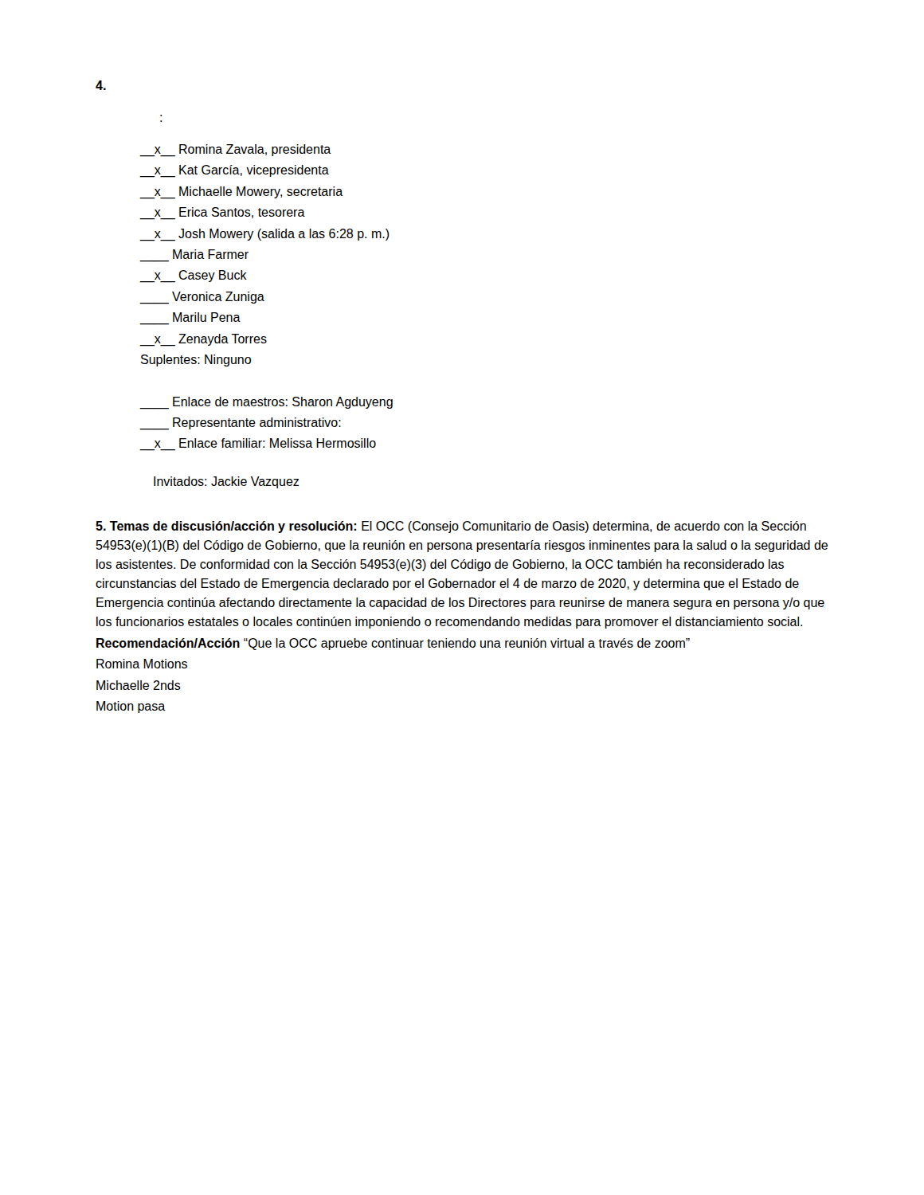4.
:
__x__ Romina Zavala, presidenta
__x__ Kat García, vicepresidenta
__x__ Michaelle Mowery, secretaria
__x__ Erica Santos, tesorera
__x__ Josh Mowery (salida a las 6:28 p. m.)
____ Maria Farmer
__x__ Casey Buck
____ Veronica Zuniga
____ Marilu Pena
__x__ Zenayda Torres
Suplentes: Ninguno
____ Enlace de maestros: Sharon Agduyeng
____ Representante administrativo:
__x__ Enlace familiar: Melissa Hermosillo
Invitados: Jackie Vazquez
5. Temas de discusión/acción y resolución: El OCC (Consejo Comunitario de Oasis) determina, de acuerdo con la Sección 54953(e)(1)(B) del Código de Gobierno, que la reunión en persona presentaría riesgos inminentes para la salud o la seguridad de los asistentes. De conformidad con la Sección 54953(e)(3) del Código de Gobierno, la OCC también ha reconsiderado las circunstancias del Estado de Emergencia declarado por el Gobernador el 4 de marzo de 2020, y determina que el Estado de Emergencia continúa afectando directamente la capacidad de los Directores para reunirse de manera segura en persona y/o que los funcionarios estatales o locales continúen imponiendo o recomendando medidas para promover el distanciamiento social.
Recomendación/Acción “Que la OCC apruebe continuar teniendo una reunión virtual a través de zoom”
Romina Motions
Michaelle 2nds
Motion pasa